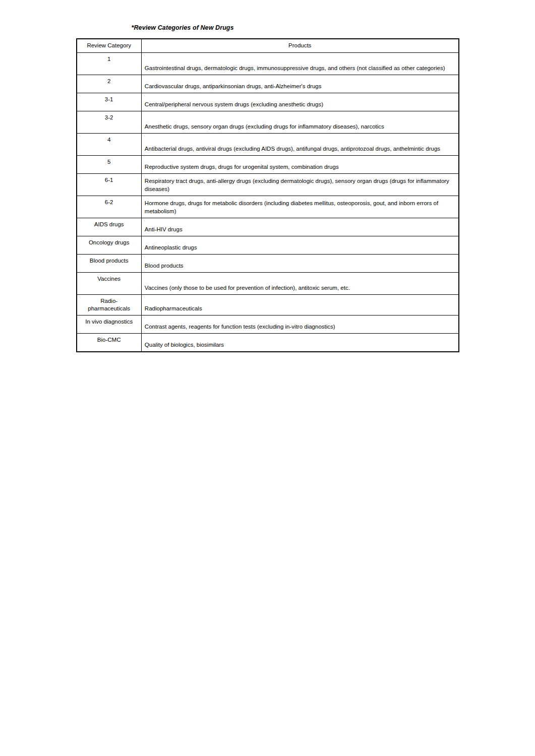*Review Categories of New Drugs
| Review Category | Products |
| --- | --- |
| 1 | Gastrointestinal drugs, dermatologic drugs, immunosuppressive drugs, and others (not classified as other categories) |
| 2 | Cardiovascular drugs, antiparkinsonian drugs, anti-Alzheimer's drugs |
| 3-1 | Central/peripheral nervous system drugs (excluding anesthetic drugs) |
| 3-2 | Anesthetic drugs, sensory organ drugs (excluding drugs for inflammatory diseases), narcotics |
| 4 | Antibacterial drugs, antiviral drugs (excluding AIDS drugs), antifungal drugs, antiprotozoal drugs, anthelmintic drugs |
| 5 | Reproductive system drugs, drugs for urogenital system, combination drugs |
| 6-1 | Respiratory tract drugs, anti-allergy drugs (excluding dermatologic drugs), sensory organ drugs (drugs for inflammatory diseases) |
| 6-2 | Hormone drugs, drugs for metabolic disorders (including diabetes mellitus, osteoporosis, gout, and inborn errors of metabolism) |
| AIDS drugs | Anti-HIV drugs |
| Oncology drugs | Antineoplastic drugs |
| Blood products | Blood products |
| Vaccines | Vaccines (only those to be used for prevention of infection), antitoxic serum, etc. |
| Radio- pharmaceuticals | Radiopharmaceuticals |
| In vivo diagnostics | Contrast agents, reagents for function tests (excluding in-vitro diagnostics) |
| Bio-CMC | Quality of biologics, biosimilars |